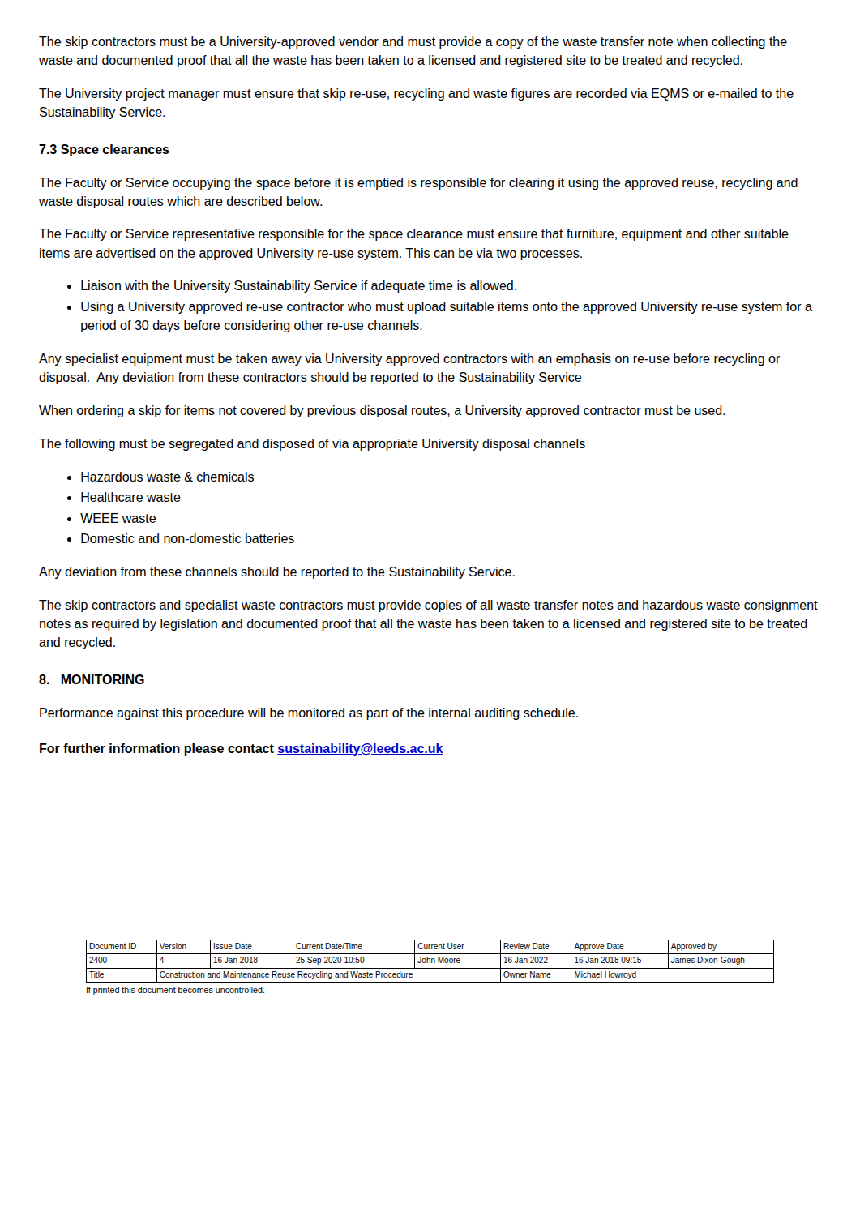The skip contractors must be a University-approved vendor and must provide a copy of the waste transfer note when collecting the waste and documented proof that all the waste has been taken to a licensed and registered site to be treated and recycled.
The University project manager must ensure that skip re-use, recycling and waste figures are recorded via EQMS or e-mailed to the Sustainability Service.
7.3 Space clearances
The Faculty or Service occupying the space before it is emptied is responsible for clearing it using the approved reuse, recycling and waste disposal routes which are described below.
The Faculty or Service representative responsible for the space clearance must ensure that furniture, equipment and other suitable items are advertised on the approved University re-use system. This can be via two processes.
Liaison with the University Sustainability Service if adequate time is allowed.
Using a University approved re-use contractor who must upload suitable items onto the approved University re-use system for a period of 30 days before considering other re-use channels.
Any specialist equipment must be taken away via University approved contractors with an emphasis on re-use before recycling or disposal. Any deviation from these contractors should be reported to the Sustainability Service
When ordering a skip for items not covered by previous disposal routes, a University approved contractor must be used.
The following must be segregated and disposed of via appropriate University disposal channels
Hazardous waste & chemicals
Healthcare waste
WEEE waste
Domestic and non-domestic batteries
Any deviation from these channels should be reported to the Sustainability Service.
The skip contractors and specialist waste contractors must provide copies of all waste transfer notes and hazardous waste consignment notes as required by legislation and documented proof that all the waste has been taken to a licensed and registered site to be treated and recycled.
8. MONITORING
Performance against this procedure will be monitored as part of the internal auditing schedule.
For further information please contact sustainability@leeds.ac.uk
| Document ID | Version | Issue Date | Current Date/Time | Current User | Review Date | Approve Date | Approved by |
| 2400 | 4 | 16 Jan 2018 | 25 Sep 2020 10:50 | John Moore | 16 Jan 2022 | 16 Jan 2018 09:15 | James Dixon-Gough |
| Title | Construction and Maintenance Reuse Recycling and Waste Procedure | Owner Name | Michael Howroyd |
If printed this document becomes uncontrolled.